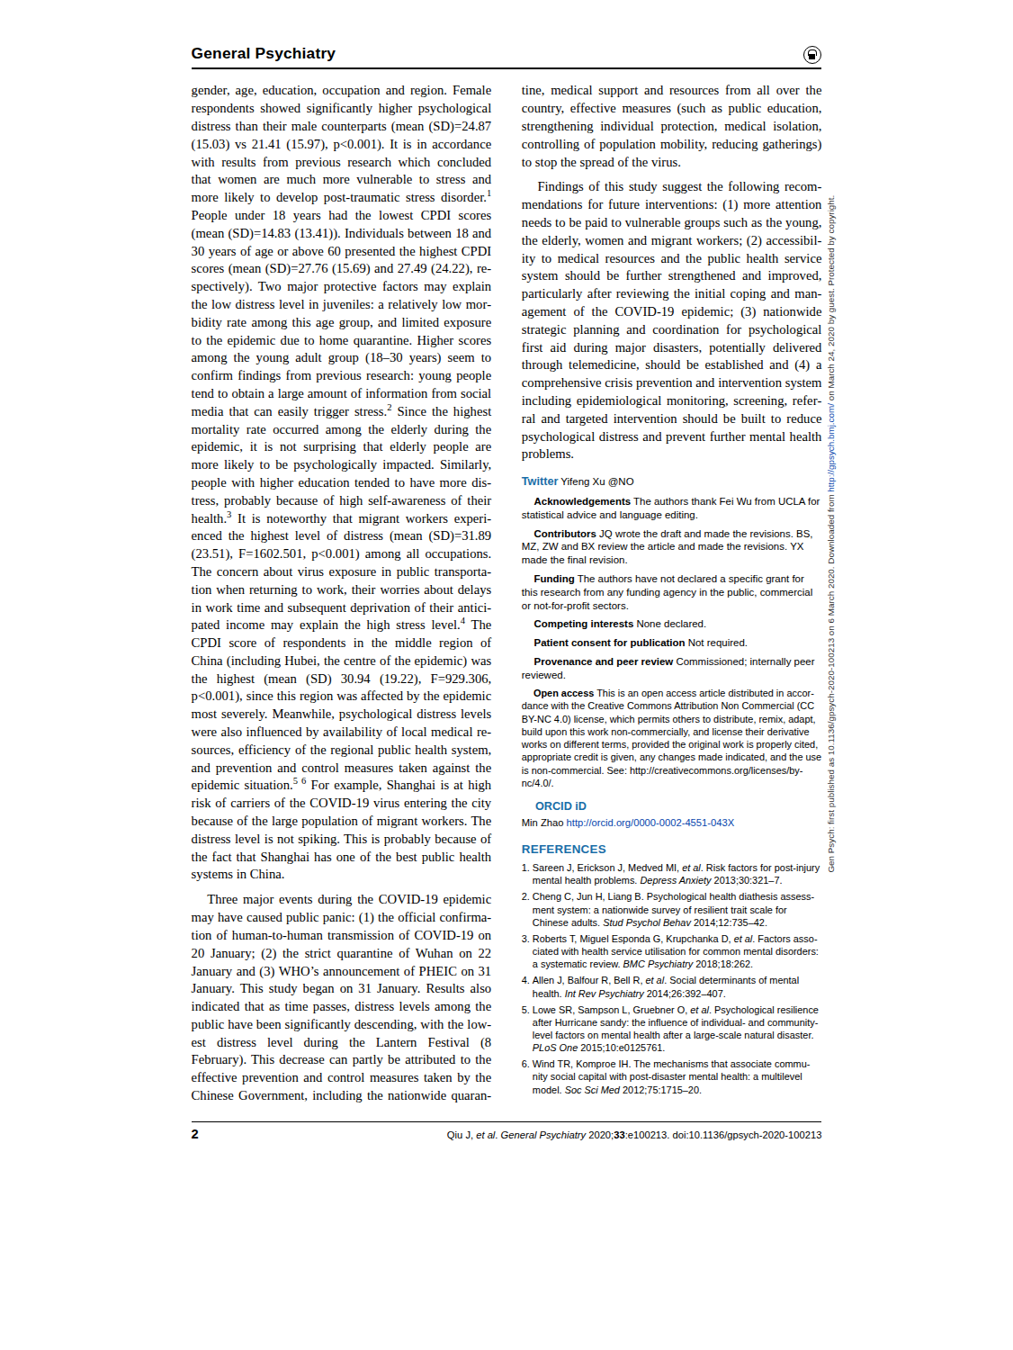Gen Psych: first published as 10.1136/gpsych-2020-100213 on 6 March 2020. Downloaded from http://gpsych.bmj.com/ on March 24, 2020 by guest. Protected by copyright.
General Psychiatry
gender, age, education, occupation and region. Female respondents showed significantly higher psychological distress than their male counterparts (mean (SD)=24.87 (15.03) vs 21.41 (15.97), p<0.001). It is in accordance with results from previous research which concluded that women are much more vulnerable to stress and more likely to develop post-traumatic stress disorder.1 People under 18 years had the lowest CPDI scores (mean (SD)=14.83 (13.41)). Individuals between 18 and 30 years of age or above 60 presented the highest CPDI scores (mean (SD)=27.76 (15.69) and 27.49 (24.22), respectively). Two major protective factors may explain the low distress level in juveniles: a relatively low morbidity rate among this age group, and limited exposure to the epidemic due to home quarantine. Higher scores among the young adult group (18–30 years) seem to confirm findings from previous research: young people tend to obtain a large amount of information from social media that can easily trigger stress.2 Since the highest mortality rate occurred among the elderly during the epidemic, it is not surprising that elderly people are more likely to be psychologically impacted. Similarly, people with higher education tended to have more distress, probably because of high self-awareness of their health.3 It is noteworthy that migrant workers experienced the highest level of distress (mean (SD)=31.89 (23.51), F=1602.501, p<0.001) among all occupations. The concern about virus exposure in public transportation when returning to work, their worries about delays in work time and subsequent deprivation of their anticipated income may explain the high stress level.4 The CPDI score of respondents in the middle region of China (including Hubei, the centre of the epidemic) was the highest (mean (SD) 30.94 (19.22), F=929.306, p<0.001), since this region was affected by the epidemic most severely. Meanwhile, psychological distress levels were also influenced by availability of local medical resources, efficiency of the regional public health system, and prevention and control measures taken against the epidemic situation.5 6 For example, Shanghai is at high risk of carriers of the COVID-19 virus entering the city because of the large population of migrant workers. The distress level is not spiking. This is probably because of the fact that Shanghai has one of the best public health systems in China.
Three major events during the COVID-19 epidemic may have caused public panic: (1) the official confirmation of human-to-human transmission of COVID-19 on 20 January; (2) the strict quarantine of Wuhan on 22 January and (3) WHO’s announcement of PHEIC on 31 January. This study began on 31 January. Results also indicated that as time passes, distress levels among the public have been significantly descending, with the lowest distress level during the Lantern Festival (8 February). This decrease can partly be attributed to the effective prevention and control measures taken by the Chinese Government, including the nationwide quarantine, medical support and resources from all over the country, effective measures (such as public education, strengthening individual protection, medical isolation, controlling of population mobility, reducing gatherings) to stop the spread of the virus.
Findings of this study suggest the following recommendations for future interventions: (1) more attention needs to be paid to vulnerable groups such as the young, the elderly, women and migrant workers; (2) accessibility to medical resources and the public health service system should be further strengthened and improved, particularly after reviewing the initial coping and management of the COVID-19 epidemic; (3) nationwide strategic planning and coordination for psychological first aid during major disasters, potentially delivered through telemedicine, should be established and (4) a comprehensive crisis prevention and intervention system including epidemiological monitoring, screening, referral and targeted intervention should be built to reduce psychological distress and prevent further mental health problems.
Twitter Yifeng Xu @NO
Acknowledgements The authors thank Fei Wu from UCLA for statistical advice and language editing.
Contributors JQ wrote the draft and made the revisions. BS, MZ, ZW and BX review the article and made the revisions. YX made the final revision.
Funding The authors have not declared a specific grant for this research from any funding agency in the public, commercial or not-for-profit sectors.
Competing interests None declared.
Patient consent for publication Not required.
Provenance and peer review Commissioned; internally peer reviewed.
Open access This is an open access article distributed in accordance with the Creative Commons Attribution Non Commercial (CC BY-NC 4.0) license, which permits others to distribute, remix, adapt, build upon this work non-commercially, and license their derivative works on different terms, provided the original work is properly cited, appropriate credit is given, any changes made indicated, and the use is non-commercial. See: http://creativecommons.org/licenses/by-nc/4.0/.
ORCID iD
Min Zhao http://orcid.org/0000-0002-4551-043X
REFERENCES
Sareen J, Erickson J, Medved MI, et al. Risk factors for post-injury mental health problems. Depress Anxiety 2013;30:321–7.
Cheng C, Jun H, Liang B. Psychological health diathesis assessment system: a nationwide survey of resilient trait scale for Chinese adults. Stud Psychol Behav 2014;12:735–42.
Roberts T, Miguel Esponda G, Krupchanka D, et al. Factors associated with health service utilisation for common mental disorders: a systematic review. BMC Psychiatry 2018;18:262.
Allen J, Balfour R, Bell R, et al. Social determinants of mental health. Int Rev Psychiatry 2014;26:392–407.
Lowe SR, Sampson L, Gruebner O, et al. Psychological resilience after Hurricane sandy: the influence of individual- and community-level factors on mental health after a large-scale natural disaster. PLoS One 2015;10:e0125761.
Wind TR, Komproe IH. The mechanisms that associate community social capital with post-disaster mental health: a multilevel model. Soc Sci Med 2012;75:1715–20.
2
Qiu J, et al. General Psychiatry 2020;33:e100213. doi:10.1136/gpsych-2020-100213